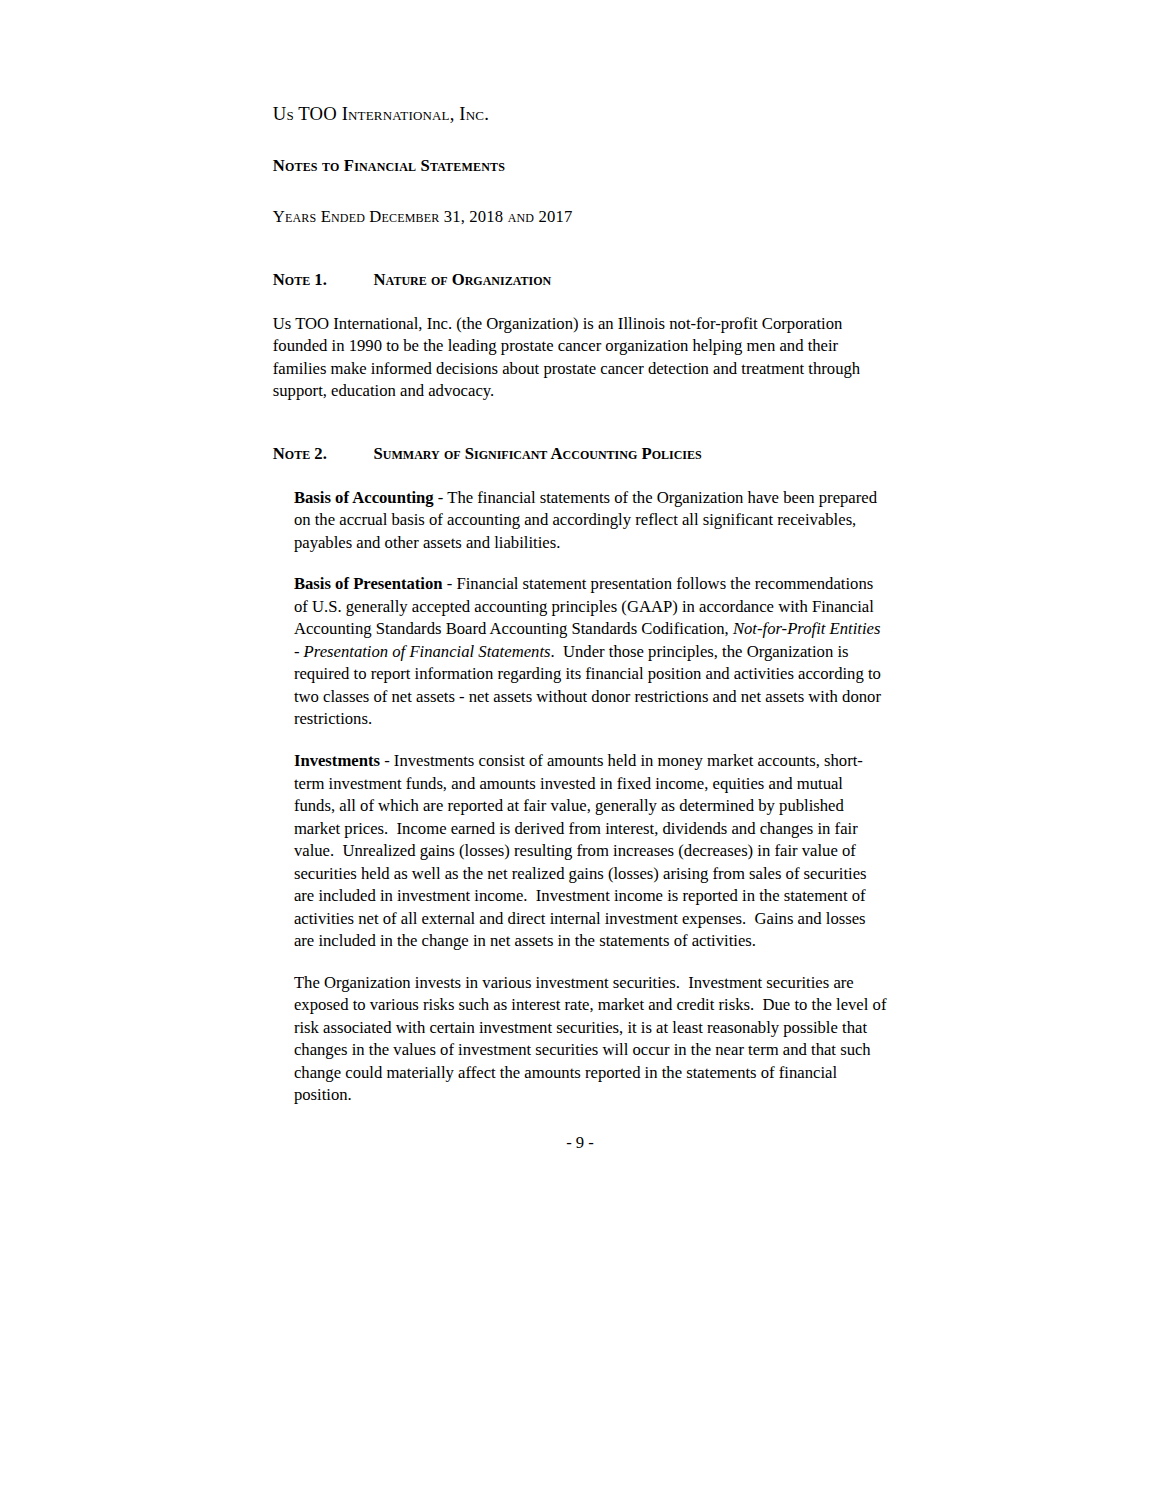Us TOO International, Inc.
Notes to Financial Statements
Years Ended December 31, 2018 and 2017
Note 1. Nature of Organization
Us TOO International, Inc. (the Organization) is an Illinois not-for-profit Corporation founded in 1990 to be the leading prostate cancer organization helping men and their families make informed decisions about prostate cancer detection and treatment through support, education and advocacy.
Note 2. Summary of Significant Accounting Policies
Basis of Accounting - The financial statements of the Organization have been prepared on the accrual basis of accounting and accordingly reflect all significant receivables, payables and other assets and liabilities.
Basis of Presentation - Financial statement presentation follows the recommendations of U.S. generally accepted accounting principles (GAAP) in accordance with Financial Accounting Standards Board Accounting Standards Codification, Not-for-Profit Entities - Presentation of Financial Statements. Under those principles, the Organization is required to report information regarding its financial position and activities according to two classes of net assets - net assets without donor restrictions and net assets with donor restrictions.
Investments - Investments consist of amounts held in money market accounts, short-term investment funds, and amounts invested in fixed income, equities and mutual funds, all of which are reported at fair value, generally as determined by published market prices. Income earned is derived from interest, dividends and changes in fair value. Unrealized gains (losses) resulting from increases (decreases) in fair value of securities held as well as the net realized gains (losses) arising from sales of securities are included in investment income. Investment income is reported in the statement of activities net of all external and direct internal investment expenses. Gains and losses are included in the change in net assets in the statements of activities.
The Organization invests in various investment securities. Investment securities are exposed to various risks such as interest rate, market and credit risks. Due to the level of risk associated with certain investment securities, it is at least reasonably possible that changes in the values of investment securities will occur in the near term and that such change could materially affect the amounts reported in the statements of financial position.
- 9 -